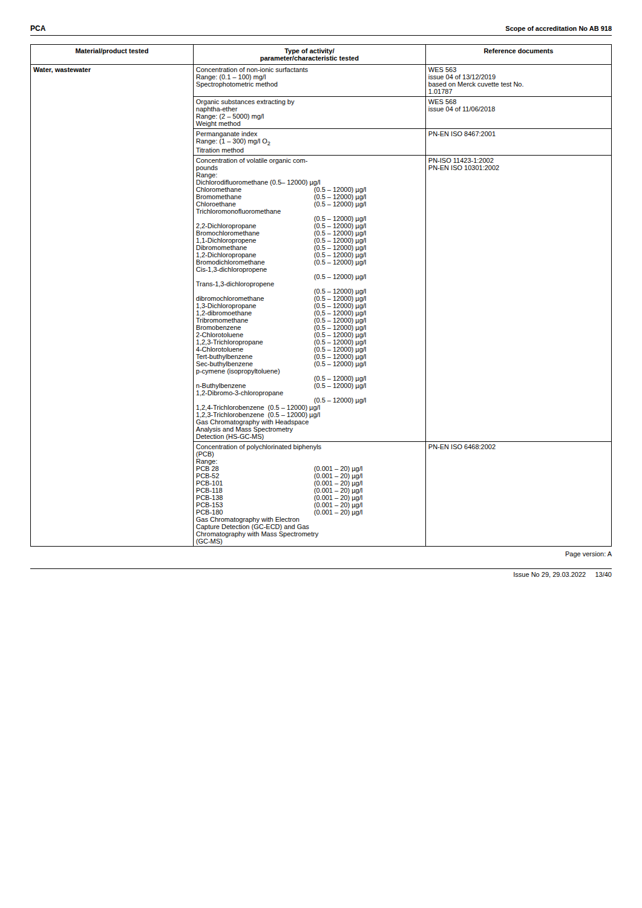PCA
Scope of accreditation No AB 918
| Material/product tested | Type of activity/ parameter/characteristic tested | Reference documents |
| --- | --- | --- |
| Water, wastewater | Concentration of non-ionic surfactants Range: (0.1 – 100) mg/l Spectrophotometric method | WES 563 issue 04 of 13/12/2019 based on Merck cuvette test No. 1.01787 |
| Organic substances extracting by naphtha-ether Range: (2 – 5000) mg/l Weight method | WES 568 issue 04 of 11/06/2018 |
| Permanganate index Range: (1 – 300) mg/l O 2 Titration method | PN-EN ISO 8467:2001 |
| Concentration of volatile organic com- pounds Range: Dichlorodifluoromethane (0.5– 12000) µg/l / Chloromethane / (0.5 – 12000) µg/l / / Bromomethane / (0.5 – 12000) µg/l / / Chloroethane / (0.5 – 12000) µg/l / Trichloromonofluoromethane / / (0.5 – 12000) µg/l / / 2,2-Dichloropropane / (0.5 – 12000) µg/l / / Bromochloromethane / (0.5 – 12000) µg/l / / 1,1-Dichloropropene / (0.5 – 12000) µg/l / / Dibromomethane / (0.5 – 12000) µg/l / / 1,2-Dichloropropane / (0.5 – 12000) µg/l / / Bromodichloromethane / (0.5 – 12000) µg/l / Cis-1,3-dichloropropene / / (0.5 – 12000) µg/l / Trans-1,3-dichloropropene / / (0.5 – 12000) µg/l / / dibromochloromethane / (0.5 – 12000) µg/l / / 1,3-Dichloropropane / (0.5 – 12000) µg/l / / 1,2-dibromoethane / (0,5 – 12000) µg/l / / Tribromomethane / (0.5 – 12000) µg/l / / Bromobenzene / (0.5 – 12000) µg/l / / 2-Chlorotoluene / (0.5 – 12000) µg/l / / 1,2,3-Trichloropropane / (0.5 – 12000) µg/l / / 4-Chlorotoluene / (0.5 – 12000) µg/l / / Tert-buthylbenzene / (0.5 – 12000) µg/l / / Sec-buthylbenzene / (0.5 – 12000) µg/l / p-cymene (isopropyltoluene) / / (0.5 – 12000) µg/l / / n-Buthylbenzene / (0.5 – 12000) µg/l / 1,2-Dibromo-3-chloropropane / / (0.5 – 12000) µg/l / 1,2,4-Trichlorobenzene (0.5 – 12000) µg/l 1,2,3-Trichlorobenzene (0.5 – 12000) µg/l Gas Chromatography with Headspace Analysis and Mass Spectrometry Detection (HS-GC-MS) | PN-ISO 11423-1:2002 PN-EN ISO 10301:2002 |
| Concentration of polychlorinated biphenyls (PCB) Range: / PCB 28 / (0.001 – 20) µg/l / / PCB-52 / (0.001 – 20) µg/l / / PCB-101 / (0.001 – 20) µg/l / / PCB-118 / (0.001 – 20) µg/l / / PCB-138 / (0.001 – 20) µg/l / / PCB-153 / (0.001 – 20) µg/l / / PCB-180 / (0.001 – 20) µg/l / Gas Chromatography with Electron Capture Detection (GC-ECD) and Gas Chromatography with Mass Spectrometry (GC-MS) | PN-EN ISO 6468:2002 |
Page version: A
Issue No 29, 29.03.2022 13/40